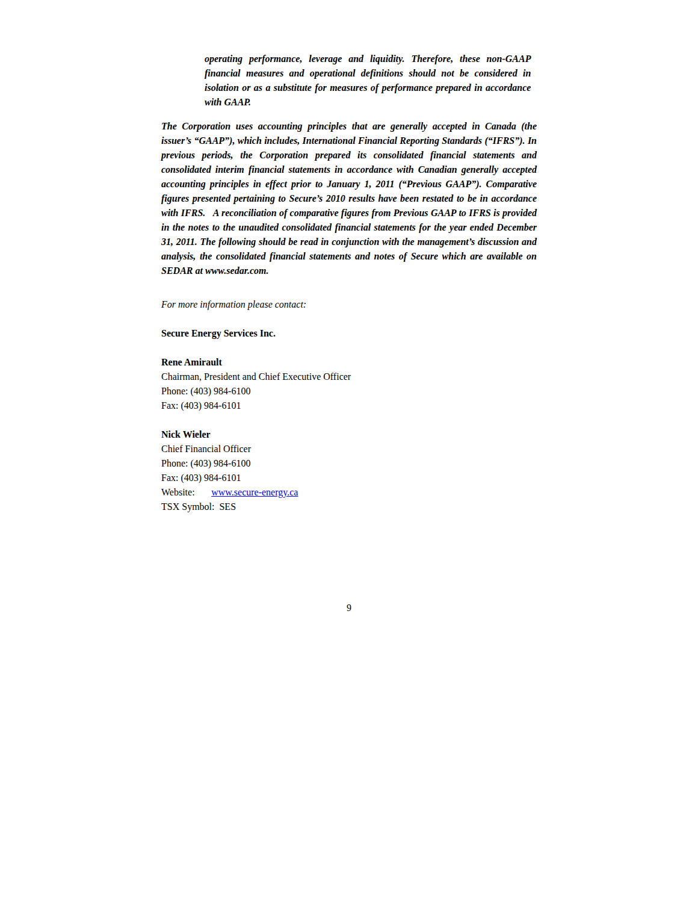operating performance, leverage and liquidity. Therefore, these non-GAAP financial measures and operational definitions should not be considered in isolation or as a substitute for measures of performance prepared in accordance with GAAP.
The Corporation uses accounting principles that are generally accepted in Canada (the issuer’s “GAAP”), which includes, International Financial Reporting Standards (“IFRS”). In previous periods, the Corporation prepared its consolidated financial statements and consolidated interim financial statements in accordance with Canadian generally accepted accounting principles in effect prior to January 1, 2011 (“Previous GAAP”). Comparative figures presented pertaining to Secure’s 2010 results have been restated to be in accordance with IFRS. A reconciliation of comparative figures from Previous GAAP to IFRS is provided in the notes to the unaudited consolidated financial statements for the year ended December 31, 2011. The following should be read in conjunction with the management’s discussion and analysis, the consolidated financial statements and notes of Secure which are available on SEDAR at www.sedar.com.
For more information please contact:
Secure Energy Services Inc.
Rene Amirault
Chairman, President and Chief Executive Officer
Phone: (403) 984-6100
Fax: (403) 984-6101
Nick Wieler
Chief Financial Officer
Phone: (403) 984-6100
Fax: (403) 984-6101
Website: www.secure-energy.ca
TSX Symbol: SES
9